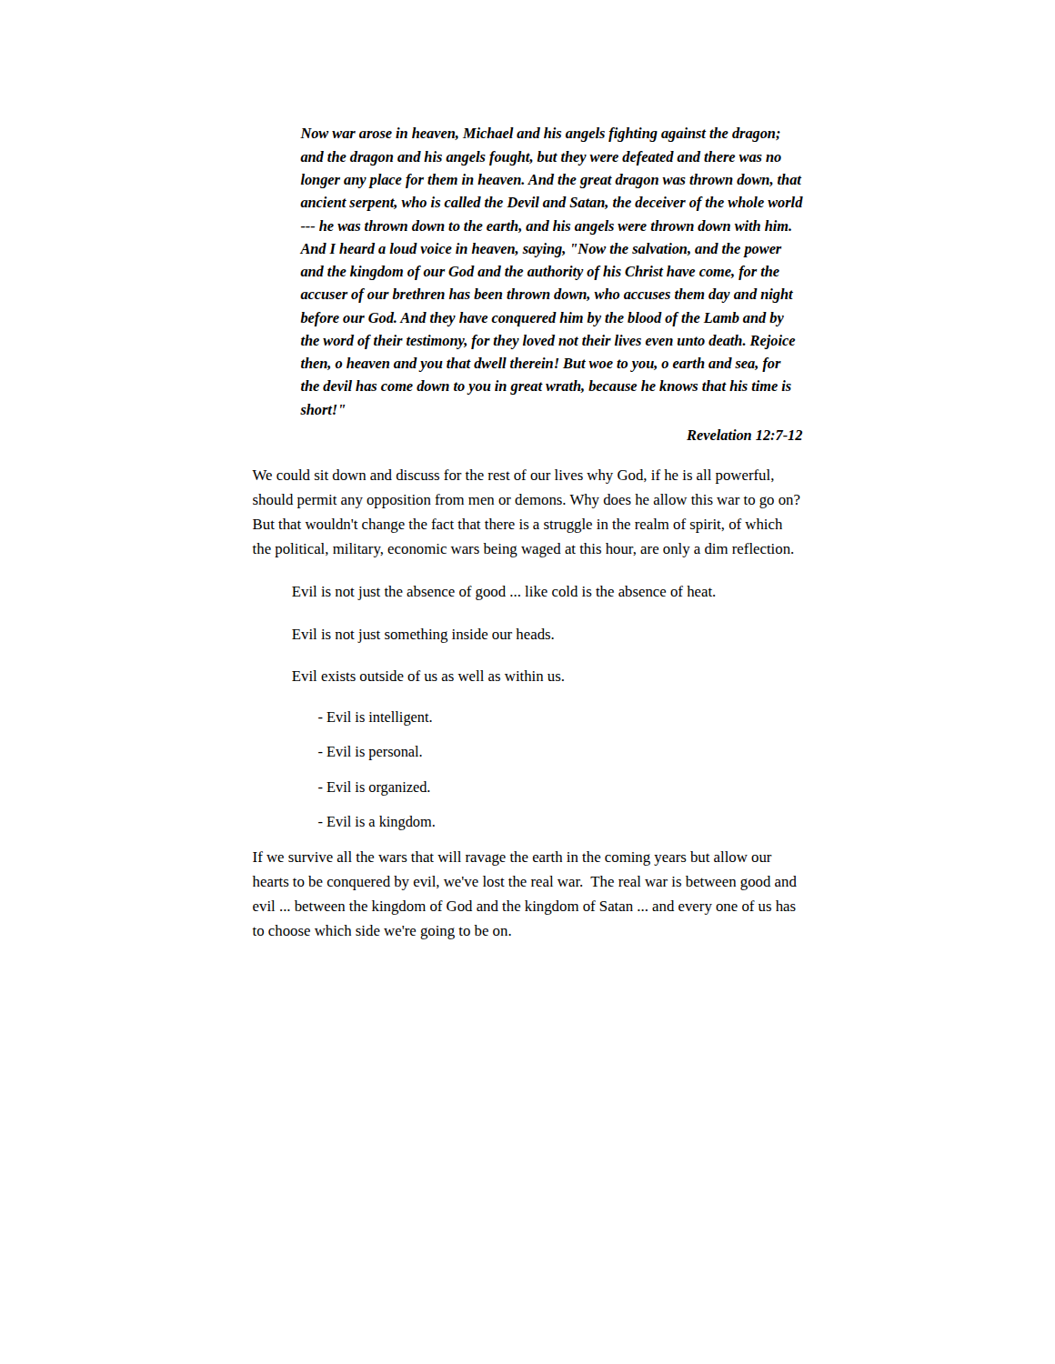Now war arose in heaven, Michael and his angels fighting against the dragon; and the dragon and his angels fought, but they were defeated and there was no longer any place for them in heaven. And the great dragon was thrown down, that ancient serpent, who is called the Devil and Satan, the deceiver of the whole world --- he was thrown down to the earth, and his angels were thrown down with him. And I heard a loud voice in heaven, saying, "Now the salvation, and the power and the kingdom of our God and the authority of his Christ have come, for the accuser of our brethren has been thrown down, who accuses them day and night before our God. And they have conquered him by the blood of the Lamb and by the word of their testimony, for they loved not their lives even unto death. Rejoice then, o heaven and you that dwell therein! But woe to you, o earth and sea, for the devil has come down to you in great wrath, because he knows that his time is short!"
Revelation 12:7-12
We could sit down and discuss for the rest of our lives why God, if he is all powerful, should permit any opposition from men or demons. Why does he allow this war to go on? But that wouldn't change the fact that there is a struggle in the realm of spirit, of which the political, military, economic wars being waged at this hour, are only a dim reflection.
Evil is not just the absence of good ... like cold is the absence of heat.
Evil is not just something inside our heads.
Evil exists outside of us as well as within us.
- Evil is intelligent.
- Evil is personal.
- Evil is organized.
- Evil is a kingdom.
If we survive all the wars that will ravage the earth in the coming years but allow our hearts to be conquered by evil, we've lost the real war. The real war is between good and evil ... between the kingdom of God and the kingdom of Satan ... and every one of us has to choose which side we're going to be on.